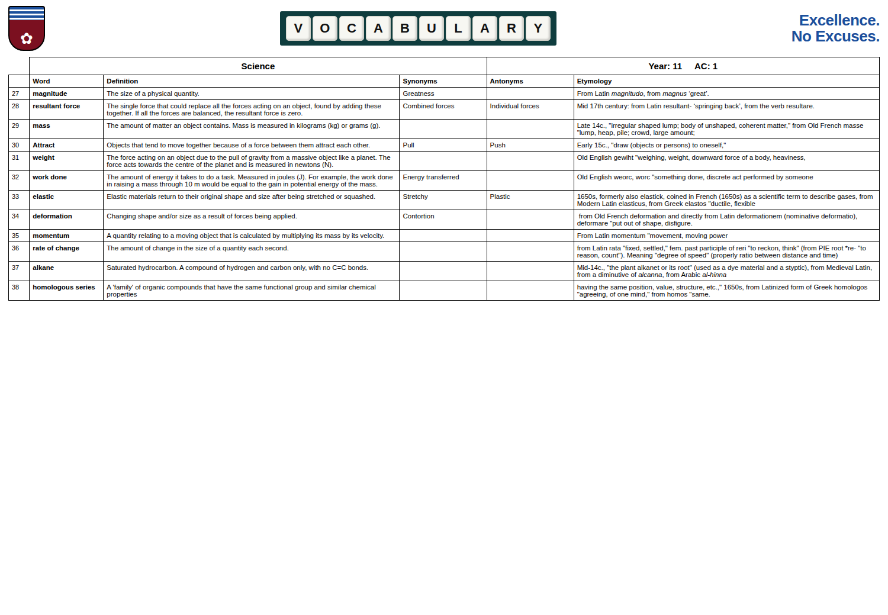✿
VOCABULARY
Excellence.
No Excuses.
| | Science | Year: 11 AC: 1 |
| | Word | Definition | Synonyms | Antonyms | Etymology |
| 27 | magnitude | The size of a physical quantity. | Greatness | | From Latin magnitudo , from magnus ‘great’. |
| 28 | resultant force | The single force that could replace all the forces acting on an object, found by adding these together. If all the forces are balanced, the resultant force is zero. | Combined forces | Individual forces | Mid 17th century: from Latin resultant- ‘springing back’, from the verb resultare. |
| 29 | mass | The amount of matter an object contains. Mass is measured in kilograms (kg) or grams (g). | | | Late 14c., "irregular shaped lump; body of unshaped, coherent matter," from Old French masse "lump, heap, pile; crowd, large amount; |
| 30 | Attract | Objects that tend to move together because of a force between them attract each other. | Pull | Push | Early 15c., "draw (objects or persons) to oneself," |
| 31 | weight | The force acting on an object due to the pull of gravity from a massive object like a planet. The force acts towards the centre of the planet and is measured in newtons (N). | | | Old English gewiht "weighing, weight, downward force of a body, heaviness, |
| 32 | work done | The amount of energy it takes to do a task. Measured in joules (J). For example, the work done in raising a mass through 10 m would be equal to the gain in potential energy of the mass. | Energy transferred | | Old English weorc, worc "something done, discrete act performed by someone |
| 33 | elastic | Elastic materials return to their original shape and size after being stretched or squashed. | Stretchy | Plastic | 1650s, formerly also elastick, coined in French (1650s) as a scientific term to describe gases, from Modern Latin elasticus, from Greek elastos "ductile, flexible |
| 34 | deformation | Changing shape and/or size as a result of forces being applied. | Contortion | | from Old French deformation and directly from Latin deformationem (nominative deformatio), deformare "put out of shape, disfigure. |
| 35 | momentum | A quantity relating to a moving object that is calculated by multiplying its mass by its velocity. | | | From Latin momentum "movement, moving power |
| 36 | rate of change | The amount of change in the size of a quantity each second. | | | from Latin rata "fixed, settled," fem. past participle of reri "to reckon, think" (from PIE root *re- "to reason, count"). Meaning "degree of speed" (properly ratio between distance and time) |
| 37 | alkane | Saturated hydrocarbon. A compound of hydrogen and carbon only, with no C=C bonds. | | | Mid-14c., "the plant alkanet or its root" (used as a dye material and a styptic), from Medieval Latin, from a diminutive of alcanna , from Arabic al-hinna |
| 38 | homologous series | A 'family' of organic compounds that have the same functional group and similar chemical properties | | | having the same position, value, structure, etc.," 1650s, from Latinized form of Greek homologos "agreeing, of one mind," from homos "same. |